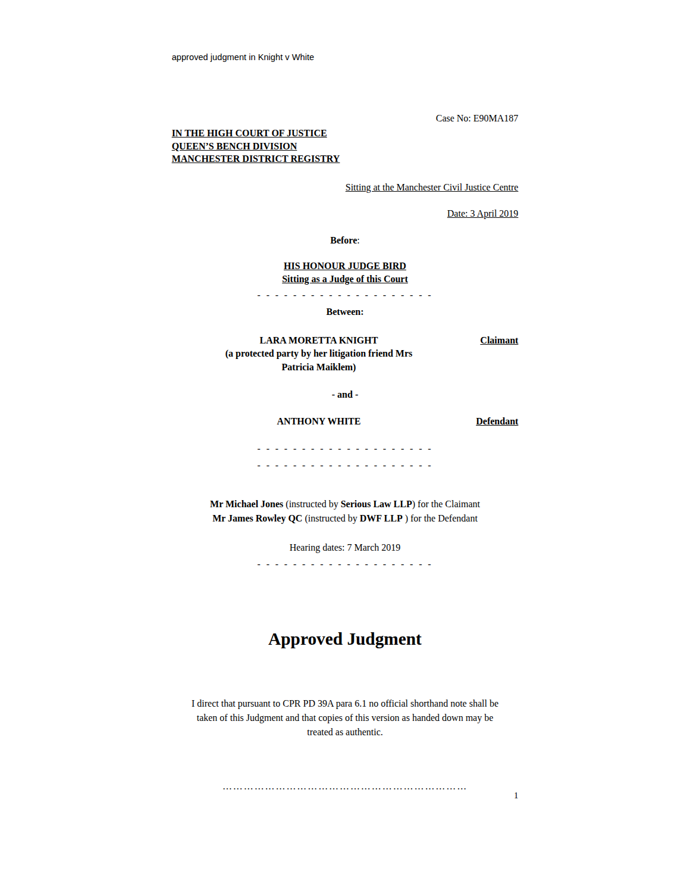approved judgment in Knight v White
Case No: E90MA187
IN THE HIGH COURT OF JUSTICE
QUEEN’S BENCH DIVISION
MANCHESTER DISTRICT REGISTRY
Sitting at the Manchester Civil Justice Centre
Date: 3 April 2019
Before:
HIS HONOUR JUDGE BIRD
Sitting as a Judge of this Court
- - - - - - - - - - - - - - - - - - - -
Between:
LARA MORETTA KNIGHT
(a protected party by her litigation friend Mrs
Patricia Maiklem)
Claimant
- and -
ANTHONY WHITE
Defendant
- - - - - - - - - - - - - - - - - - - -
- - - - - - - - - - - - - - - - - - - -
Mr Michael Jones (instructed by Serious Law LLP) for the Claimant
Mr James Rowley QC (instructed by DWF LLP ) for the Defendant
Hearing dates: 7 March 2019
- - - - - - - - - - - - - - - - - - - -
Approved Judgment
I direct that pursuant to CPR PD 39A para 6.1 no official shorthand note shall be taken of this Judgment and that copies of this version as handed down may be treated as authentic.
……………………………………………………………
1